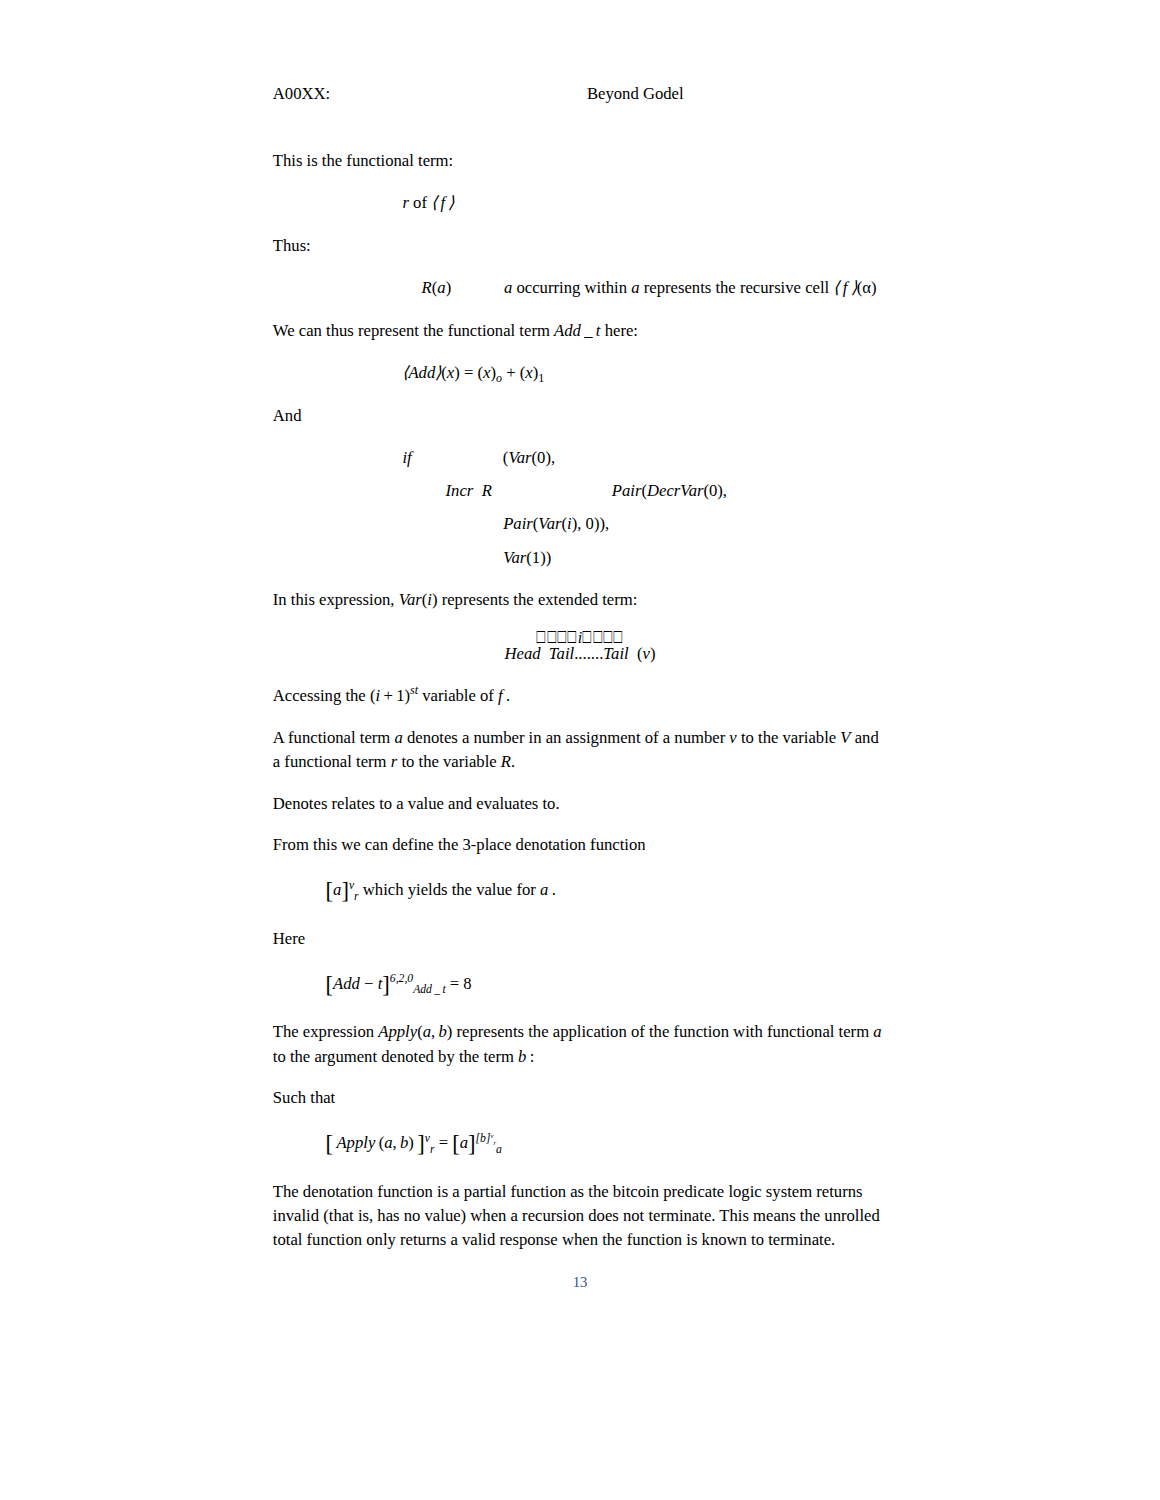A00XX:
Beyond Godel
This is the functional term:
r of ⟨ f ⟩
Thus:
R(a) a occurring within a represents the recursive cell ⟨ f ⟩(α)
We can thus represent the functional term Add _ t here:
⟨Add⟩(x) = (x)o + (x)1
And
if (Var(0), Incr R Pair(DecrVar(0), Pair(Var(i), 0)), Var(1))
In this expression, Var(i) represents the extended term:
⎕⎕⎕⎕i⎕⎕⎕⎕ Head Tail.......Tail (v)
Accessing the (i + 1)st variable of f .
A functional term a denotes a number in an assignment of a number v to the variable V and a functional term r to the variable R.
Denotes relates to a value and evaluates to.
From this we can define the 3-place denotation function
[a] vr which yields the value for a .
Here
[Add − t] 6,2,0 Add _ t = 8
The expression Apply(a, b) represents the application of the function with functional term a to the argument denoted by the term b :
Such that
[ Apply (a, b) ] vr = [a][b]vr a
The denotation function is a partial function as the bitcoin predicate logic system returns invalid (that is, has no value) when a recursion does not terminate. This means the unrolled total function only returns a valid response when the function is known to terminate.
13